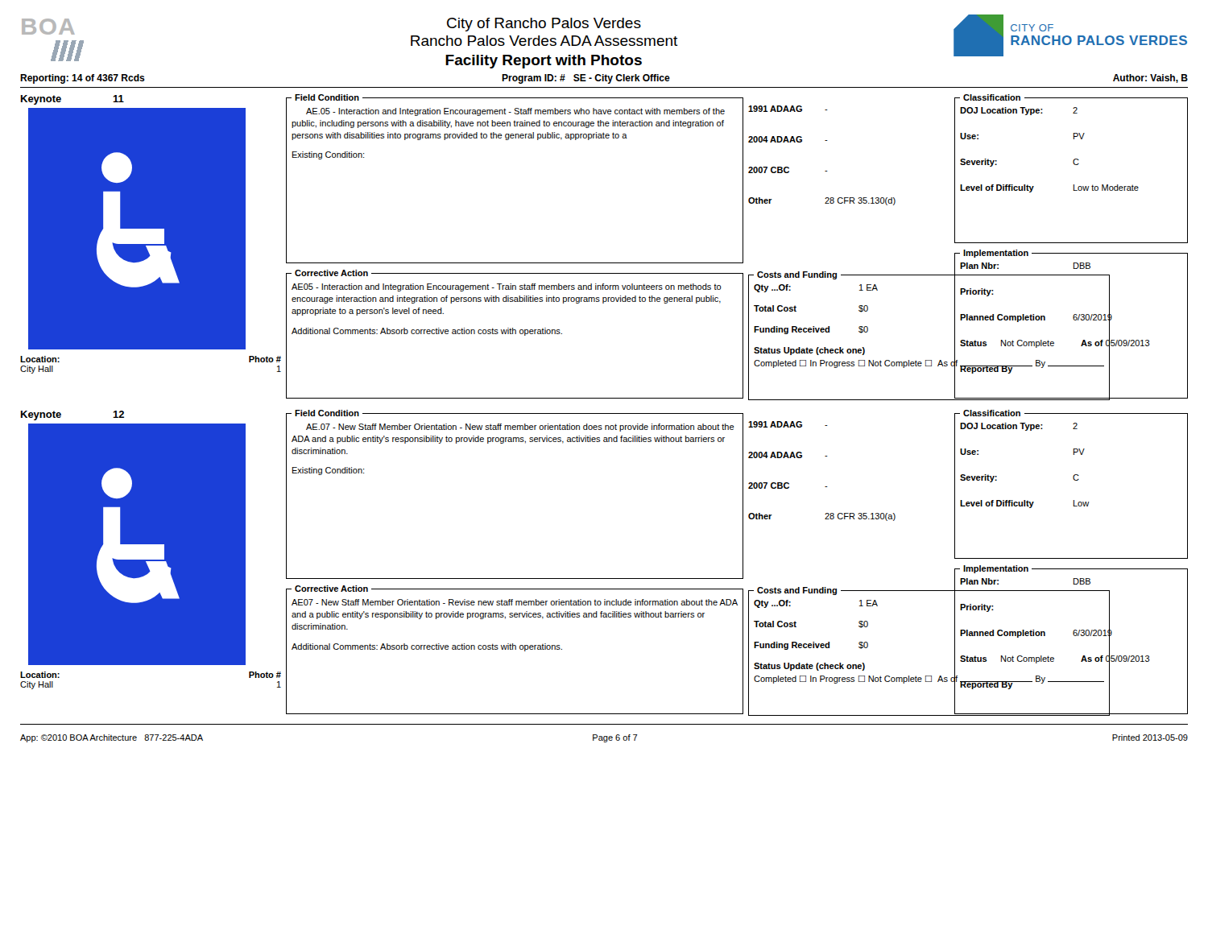BOA
City of Rancho Palos Verdes
Rancho Palos Verdes ADA Assessment
Facility Report with Photos
CITY OF
RANCHO PALOS VERDES
Reporting: 14 of 4367 Rcds
Program ID: # SE - City Clerk Office
Author: Vaish, B
Keynote 11
Location: Photo #
City Hall 1
Field Condition
AE.05 - Interaction and Integration Encouragement - Staff members who have contact with members of the public, including persons with a disability, have not been trained to encourage the interaction and integration of persons with disabilities into programs provided to the general public, appropriate to a
Existing Condition:
Corrective Action
AE05 - Interaction and Integration Encouragement - Train staff members and inform volunteers on methods to encourage interaction and integration of persons with disabilities into programs provided to the general public, appropriate to a person's level of need.
Additional Comments: Absorb corrective action costs with operations.
1991 ADAAG-
2004 ADAAG-
2007 CBC-
Other 28 CFR 35.130(d)
Costs and Funding
Qty ...Of: 1 EA
Total Cost$0
Funding Received$0
Status Update (check one)
Completed ☐ In Progress ☐ Not Complete ☐ As of By
Classification
DOJ Location Type: 2
Use: PV
Severity: C
Level of Difficulty Low to Moderate
Implementation
Plan Nbr: DBB
Priority:
Planned Completion 6/30/2019
Status Not Complete As of 05/09/2013
Reported By
Keynote 12
Location: Photo #
City Hall 1
Field Condition
AE.07 - New Staff Member Orientation - New staff member orientation does not provide information about the ADA and a public entity's responsibility to provide programs, services, activities and facilities without barriers or discrimination.
Existing Condition:
Corrective Action
AE07 - New Staff Member Orientation - Revise new staff member orientation to include information about the ADA and a public entity's responsibility to provide programs, services, activities and facilities without barriers or discrimination.
Additional Comments: Absorb corrective action costs with operations.
1991 ADAAG-
2004 ADAAG-
2007 CBC-
Other 28 CFR 35.130(a)
Costs and Funding
Qty ...Of: 1 EA
Total Cost$0
Funding Received$0
Status Update (check one)
Completed ☐ In Progress ☐ Not Complete ☐ As of By
Classification
DOJ Location Type: 2
Use: PV
Severity: C
Level of Difficulty Low
Implementation
Plan Nbr: DBB
Priority:
Planned Completion 6/30/2019
Status Not Complete As of 05/09/2013
Reported By
App: ©2010 BOA Architecture 877-225-4ADA
Page 6 of 7
Printed 2013-05-09